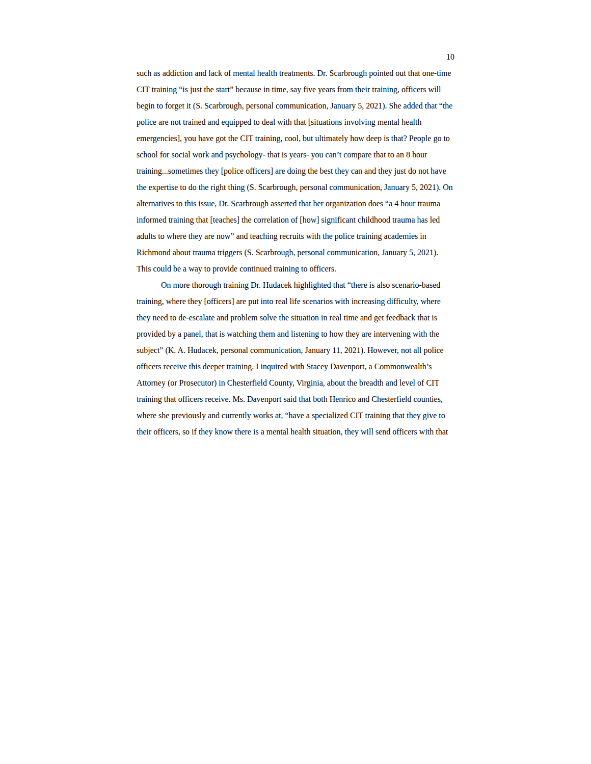10
such as addiction and lack of mental health treatments. Dr. Scarbrough pointed out that one-time CIT training “is just the start” because in time, say five years from their training, officers will begin to forget it (S. Scarbrough, personal communication, January 5, 2021). She added that “the police are not trained and equipped to deal with that [situations involving mental health emergencies], you have got the CIT training, cool, but ultimately how deep is that? People go to school for social work and psychology- that is years- you can’t compare that to an 8 hour training...sometimes they [police officers] are doing the best they can and they just do not have the expertise to do the right thing (S. Scarbrough, personal communication, January 5, 2021). On alternatives to this issue, Dr. Scarbrough asserted that her organization does “a 4 hour trauma informed training that [teaches] the correlation of [how] significant childhood trauma has led adults to where they are now” and teaching recruits with the police training academies in Richmond about trauma triggers (S. Scarbrough, personal communication, January 5, 2021). This could be a way to provide continued training to officers.
On more thorough training Dr. Hudacek highlighted that “there is also scenario-based training, where they [officers] are put into real life scenarios with increasing difficulty, where they need to de-escalate and problem solve the situation in real time and get feedback that is provided by a panel, that is watching them and listening to how they are intervening with the subject” (K. A. Hudacek, personal communication, January 11, 2021). However, not all police officers receive this deeper training. I inquired with Stacey Davenport, a Commonwealth’s Attorney (or Prosecutor) in Chesterfield County, Virginia, about the breadth and level of CIT training that officers receive. Ms. Davenport said that both Henrico and Chesterfield counties, where she previously and currently works at, “have a specialized CIT training that they give to their officers, so if they know there is a mental health situation, they will send officers with that